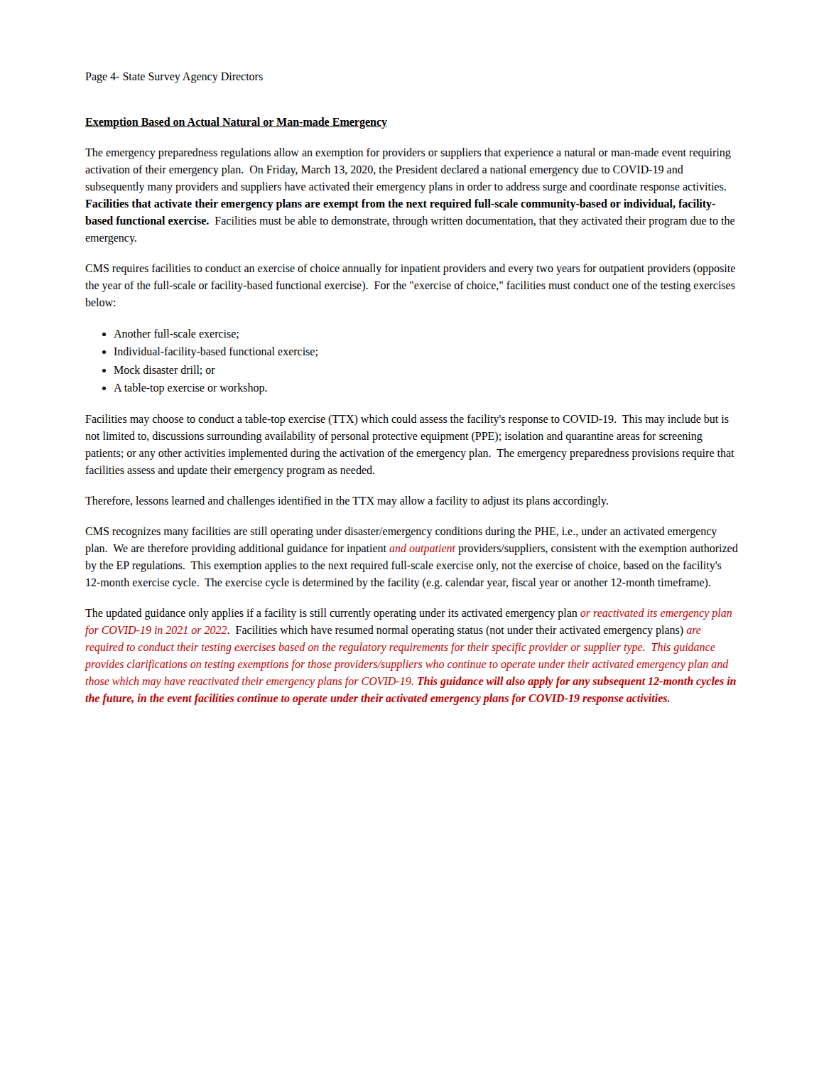Page 4- State Survey Agency Directors
Exemption Based on Actual Natural or Man-made Emergency
The emergency preparedness regulations allow an exemption for providers or suppliers that experience a natural or man-made event requiring activation of their emergency plan. On Friday, March 13, 2020, the President declared a national emergency due to COVID-19 and subsequently many providers and suppliers have activated their emergency plans in order to address surge and coordinate response activities. Facilities that activate their emergency plans are exempt from the next required full-scale community-based or individual, facility-based functional exercise. Facilities must be able to demonstrate, through written documentation, that they activated their program due to the emergency.
CMS requires facilities to conduct an exercise of choice annually for inpatient providers and every two years for outpatient providers (opposite the year of the full-scale or facility-based functional exercise). For the "exercise of choice," facilities must conduct one of the testing exercises below:
Another full-scale exercise;
Individual-facility-based functional exercise;
Mock disaster drill; or
A table-top exercise or workshop.
Facilities may choose to conduct a table-top exercise (TTX) which could assess the facility's response to COVID-19. This may include but is not limited to, discussions surrounding availability of personal protective equipment (PPE); isolation and quarantine areas for screening patients; or any other activities implemented during the activation of the emergency plan. The emergency preparedness provisions require that facilities assess and update their emergency program as needed.
Therefore, lessons learned and challenges identified in the TTX may allow a facility to adjust its plans accordingly.
CMS recognizes many facilities are still operating under disaster/emergency conditions during the PHE, i.e., under an activated emergency plan. We are therefore providing additional guidance for inpatient and outpatient providers/suppliers, consistent with the exemption authorized by the EP regulations. This exemption applies to the next required full-scale exercise only, not the exercise of choice, based on the facility's 12-month exercise cycle. The exercise cycle is determined by the facility (e.g. calendar year, fiscal year or another 12-month timeframe).
The updated guidance only applies if a facility is still currently operating under its activated emergency plan or reactivated its emergency plan for COVID-19 in 2021 or 2022. Facilities which have resumed normal operating status (not under their activated emergency plans) are required to conduct their testing exercises based on the regulatory requirements for their specific provider or supplier type. This guidance provides clarifications on testing exemptions for those providers/suppliers who continue to operate under their activated emergency plan and those which may have reactivated their emergency plans for COVID-19. This guidance will also apply for any subsequent 12-month cycles in the future, in the event facilities continue to operate under their activated emergency plans for COVID-19 response activities.